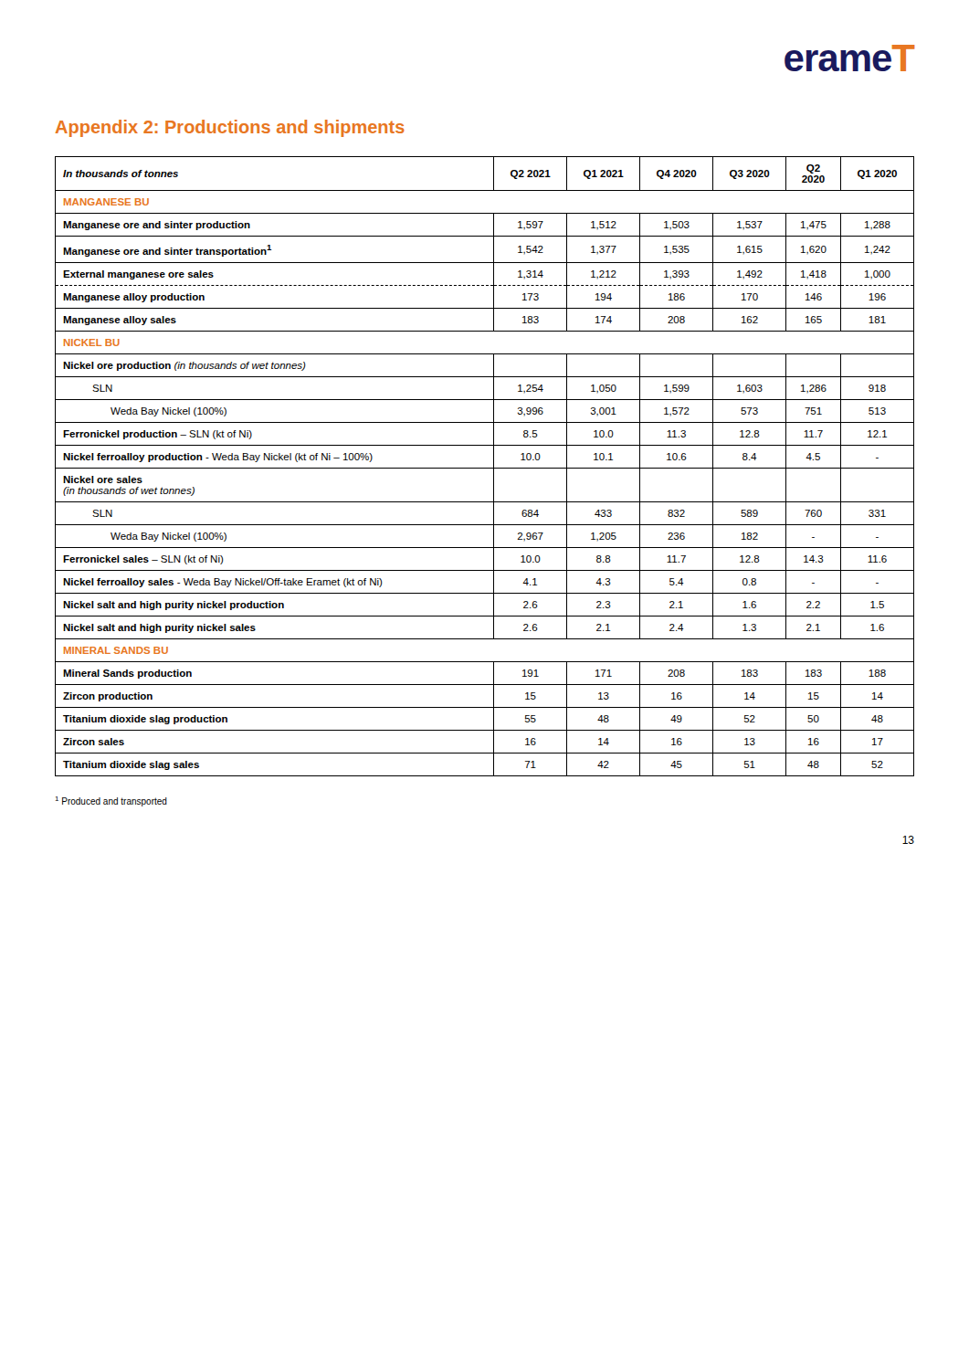erameT
Appendix 2: Productions and shipments
| In thousands of tonnes | Q2 2021 | Q1 2021 | Q4 2020 | Q3 2020 | Q2 2020 | Q1 2020 |
| --- | --- | --- | --- | --- | --- | --- |
| MANGANESE BU |
| Manganese ore and sinter production | 1,597 | 1,512 | 1,503 | 1,537 | 1,475 | 1,288 |
| Manganese ore and sinter transportation 1 | 1,542 | 1,377 | 1,535 | 1,615 | 1,620 | 1,242 |
| External manganese ore sales | 1,314 | 1,212 | 1,393 | 1,492 | 1,418 | 1,000 |
| Manganese alloy production | 173 | 194 | 186 | 170 | 146 | 196 |
| Manganese alloy sales | 183 | 174 | 208 | 162 | 165 | 181 |
| NICKEL BU |
| Nickel ore production (in thousands of wet tonnes) | | | | | | |
| SLN | 1,254 | 1,050 | 1,599 | 1,603 | 1,286 | 918 |
| Weda Bay Nickel (100%) | 3,996 | 3,001 | 1,572 | 573 | 751 | 513 |
| Ferronickel production – SLN (kt of Ni) | 8.5 | 10.0 | 11.3 | 12.8 | 11.7 | 12.1 |
| Nickel ferroalloy production - Weda Bay Nickel (kt of Ni – 100%) | 10.0 | 10.1 | 10.6 | 8.4 | 4.5 | - |
| Nickel ore sales (in thousands of wet tonnes) | | | | | | |
| SLN | 684 | 433 | 832 | 589 | 760 | 331 |
| Weda Bay Nickel (100%) | 2,967 | 1,205 | 236 | 182 | - | - |
| Ferronickel sales – SLN (kt of Ni) | 10.0 | 8.8 | 11.7 | 12.8 | 14.3 | 11.6 |
| Nickel ferroalloy sales - Weda Bay Nickel/Off-take Eramet (kt of Ni) | 4.1 | 4.3 | 5.4 | 0.8 | - | - |
| Nickel salt and high purity nickel production | 2.6 | 2.3 | 2.1 | 1.6 | 2.2 | 1.5 |
| Nickel salt and high purity nickel sales | 2.6 | 2.1 | 2.4 | 1.3 | 2.1 | 1.6 |
| MINERAL SANDS BU |
| Mineral Sands production | 191 | 171 | 208 | 183 | 183 | 188 |
| Zircon production | 15 | 13 | 16 | 14 | 15 | 14 |
| Titanium dioxide slag production | 55 | 48 | 49 | 52 | 50 | 48 |
| Zircon sales | 16 | 14 | 16 | 13 | 16 | 17 |
| Titanium dioxide slag sales | 71 | 42 | 45 | 51 | 48 | 52 |
1 Produced and transported
13